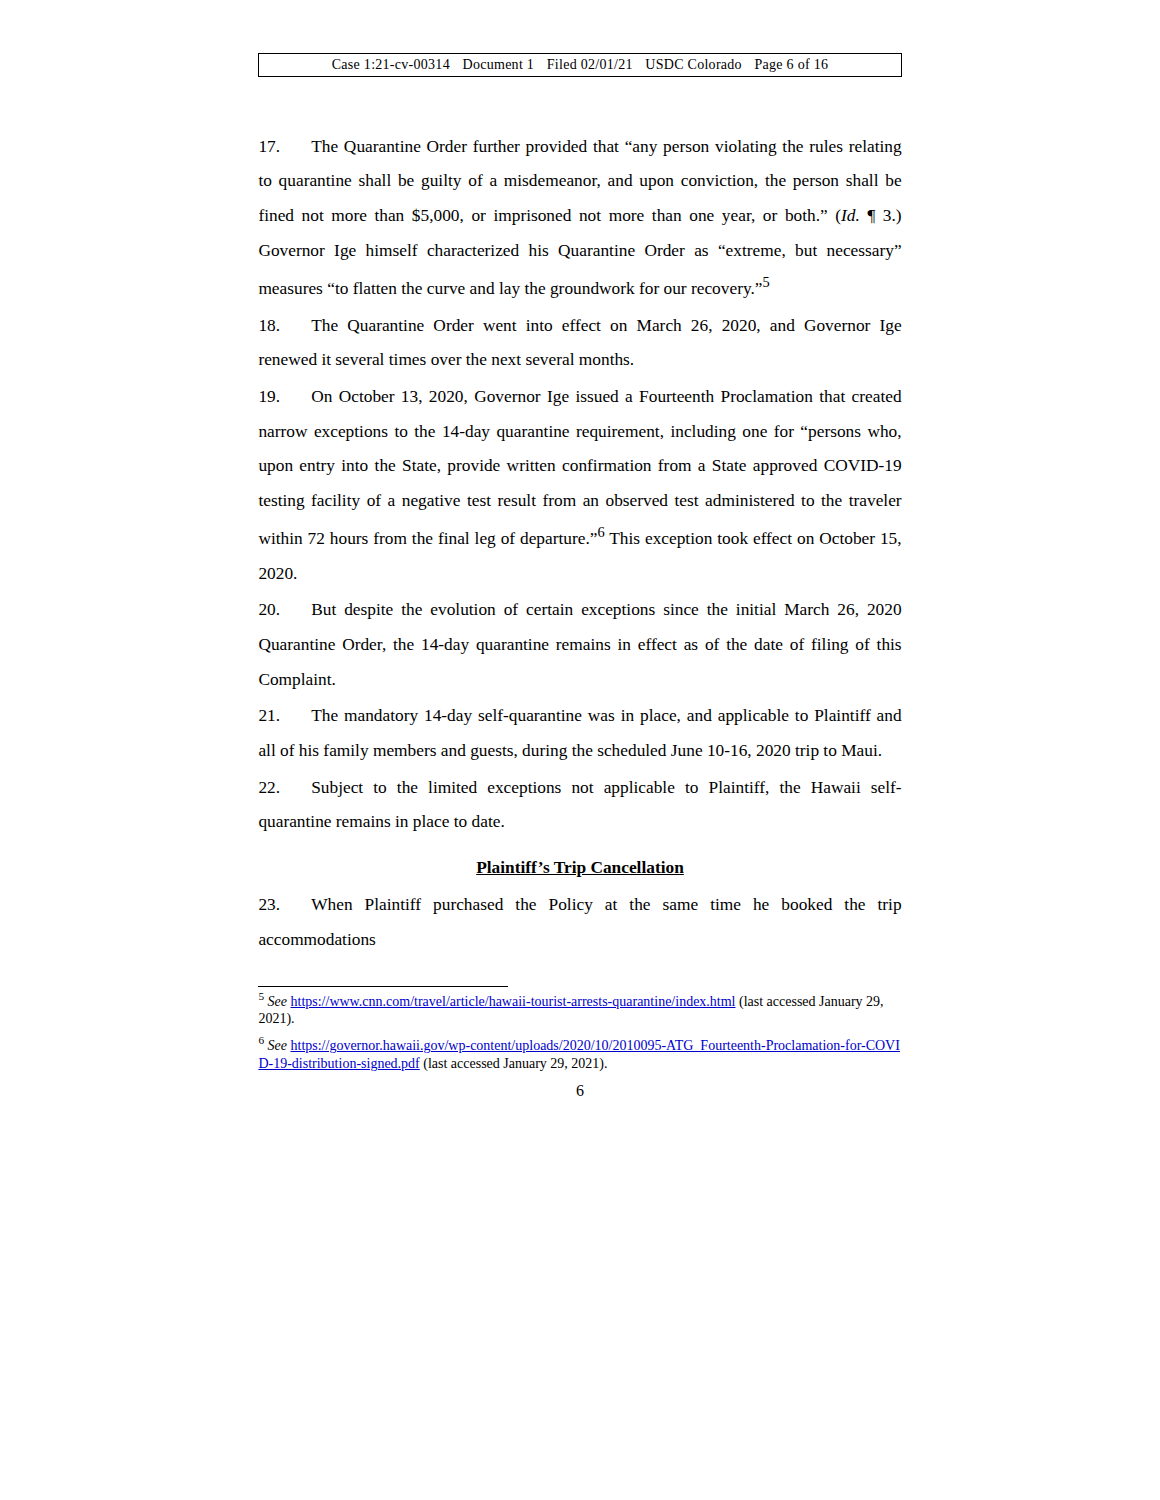Case 1:21-cv-00314 Document 1 Filed 02/01/21 USDC Colorado Page 6 of 16
17. The Quarantine Order further provided that “any person violating the rules relating to quarantine shall be guilty of a misdemeanor, and upon conviction, the person shall be fined not more than $5,000, or imprisoned not more than one year, or both.” (Id. ¶ 3.) Governor Ige himself characterized his Quarantine Order as “extreme, but necessary” measures “to flatten the curve and lay the groundwork for our recovery.”5
18. The Quarantine Order went into effect on March 26, 2020, and Governor Ige renewed it several times over the next several months.
19. On October 13, 2020, Governor Ige issued a Fourteenth Proclamation that created narrow exceptions to the 14-day quarantine requirement, including one for “persons who, upon entry into the State, provide written confirmation from a State approved COVID-19 testing facility of a negative test result from an observed test administered to the traveler within 72 hours from the final leg of departure.”6 This exception took effect on October 15, 2020.
20. But despite the evolution of certain exceptions since the initial March 26, 2020 Quarantine Order, the 14-day quarantine remains in effect as of the date of filing of this Complaint.
21. The mandatory 14-day self-quarantine was in place, and applicable to Plaintiff and all of his family members and guests, during the scheduled June 10-16, 2020 trip to Maui.
22. Subject to the limited exceptions not applicable to Plaintiff, the Hawaii self-quarantine remains in place to date.
Plaintiff’s Trip Cancellation
23. When Plaintiff purchased the Policy at the same time he booked the trip accommodations
5 See https://www.cnn.com/travel/article/hawaii-tourist-arrests-quarantine/index.html (last accessed January 29, 2021).
6 See https://governor.hawaii.gov/wp-content/uploads/2020/10/2010095-ATG_Fourteenth-Proclamation-for-COVID-19-distribution-signed.pdf (last accessed January 29, 2021).
6